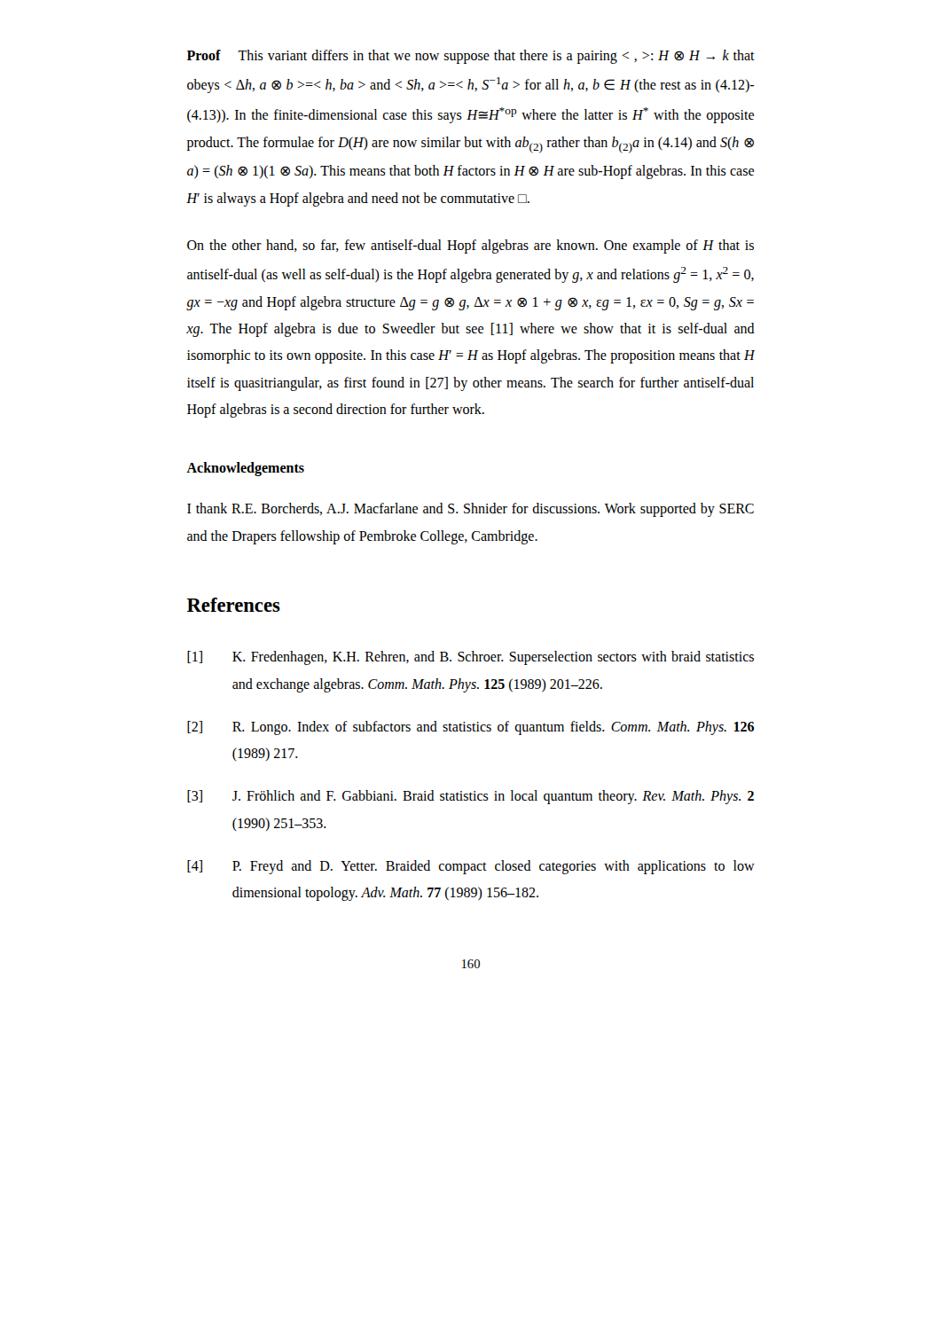Proof This variant differs in that we now suppose that there is a pairing < , >: H ⊗ H → k that obeys < Δh, a ⊗ b >=< h, ba > and < Sh, a >=< h, S−1a > for all h, a, b ∈ H (the rest as in (4.12)-(4.13)). In the finite-dimensional case this says H≅H*op where the latter is H* with the opposite product. The formulae for D(H) are now similar but with ab(2) rather than b(2)a in (4.14) and S(h ⊗ a) = (Sh ⊗ 1)(1 ⊗ Sa). This means that both H factors in H ⊗ H are sub-Hopf algebras. In this case H′ is always a Hopf algebra and need not be commutative □.
On the other hand, so far, few antiself-dual Hopf algebras are known. One example of H that is antiself-dual (as well as self-dual) is the Hopf algebra generated by g, x and relations g2 = 1, x2 = 0, gx = −xg and Hopf algebra structure Δg = g ⊗ g, Δx = x ⊗ 1 + g ⊗ x, εg = 1, εx = 0, Sg = g, Sx = xg. The Hopf algebra is due to Sweedler but see [11] where we show that it is self-dual and isomorphic to its own opposite. In this case H′ = H as Hopf algebras. The proposition means that H itself is quasitriangular, as first found in [27] by other means. The search for further antiself-dual Hopf algebras is a second direction for further work.
Acknowledgements
I thank R.E. Borcherds, A.J. Macfarlane and S. Shnider for discussions. Work supported by SERC and the Drapers fellowship of Pembroke College, Cambridge.
References
[1] K. Fredenhagen, K.H. Rehren, and B. Schroer. Superselection sectors with braid statistics and exchange algebras. Comm. Math. Phys. 125 (1989) 201–226.
[2] R. Longo. Index of subfactors and statistics of quantum fields. Comm. Math. Phys. 126 (1989) 217.
[3] J. Fröhlich and F. Gabbiani. Braid statistics in local quantum theory. Rev. Math. Phys. 2 (1990) 251–353.
[4] P. Freyd and D. Yetter. Braided compact closed categories with applications to low dimensional topology. Adv. Math. 77 (1989) 156–182.
160